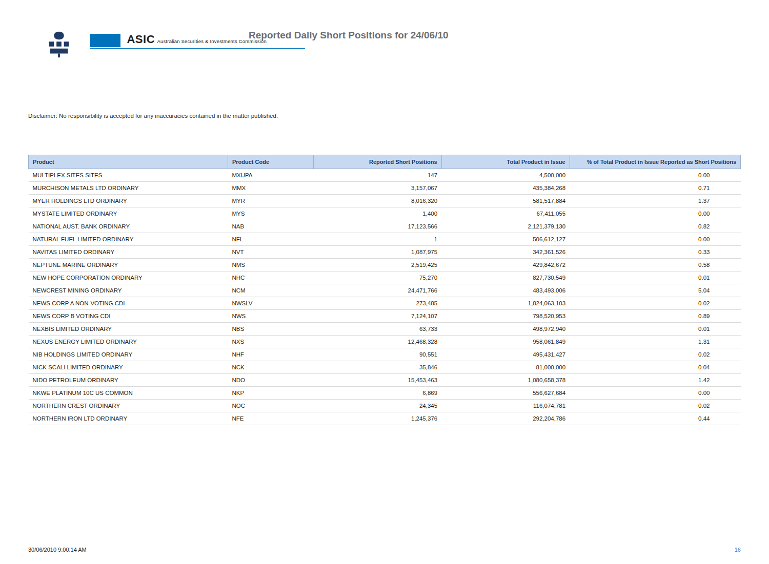ASIC Australian Securities & Investments Commission
Reported Daily Short Positions for 24/06/10
Disclaimer: No responsibility is accepted for any inaccuracies contained in the matter published.
| Product | Product Code | Reported Short Positions | Total Product in Issue | % of Total Product in Issue Reported as Short Positions |
| --- | --- | --- | --- | --- |
| MULTIPLEX SITES SITES | MXUPA | 147 | 4,500,000 | 0.00 |
| MURCHISON METALS LTD ORDINARY | MMX | 3,157,067 | 435,384,268 | 0.71 |
| MYER HOLDINGS LTD ORDINARY | MYR | 8,016,320 | 581,517,884 | 1.37 |
| MYSTATE LIMITED ORDINARY | MYS | 1,400 | 67,411,055 | 0.00 |
| NATIONAL AUST. BANK ORDINARY | NAB | 17,123,566 | 2,121,379,130 | 0.82 |
| NATURAL FUEL LIMITED ORDINARY | NFL | 1 | 506,612,127 | 0.00 |
| NAVITAS LIMITED ORDINARY | NVT | 1,087,975 | 342,361,526 | 0.33 |
| NEPTUNE MARINE ORDINARY | NMS | 2,519,425 | 429,842,672 | 0.58 |
| NEW HOPE CORPORATION ORDINARY | NHC | 75,270 | 827,730,549 | 0.01 |
| NEWCREST MINING ORDINARY | NCM | 24,471,766 | 483,493,006 | 5.04 |
| NEWS CORP A NON-VOTING CDI | NWSLV | 273,485 | 1,824,063,103 | 0.02 |
| NEWS CORP B VOTING CDI | NWS | 7,124,107 | 798,520,953 | 0.89 |
| NEXBIS LIMITED ORDINARY | NBS | 63,733 | 498,972,940 | 0.01 |
| NEXUS ENERGY LIMITED ORDINARY | NXS | 12,468,328 | 958,061,849 | 1.31 |
| NIB HOLDINGS LIMITED ORDINARY | NHF | 90,551 | 495,431,427 | 0.02 |
| NICK SCALI LIMITED ORDINARY | NCK | 35,846 | 81,000,000 | 0.04 |
| NIDO PETROLEUM ORDINARY | NDO | 15,453,463 | 1,080,658,378 | 1.42 |
| NKWE PLATINUM 10C US COMMON | NKP | 6,869 | 556,627,684 | 0.00 |
| NORTHERN CREST ORDINARY | NOC | 24,345 | 116,074,781 | 0.02 |
| NORTHERN IRON LTD ORDINARY | NFE | 1,245,376 | 292,204,786 | 0.44 |
30/06/2010 9:00:14 AM 16